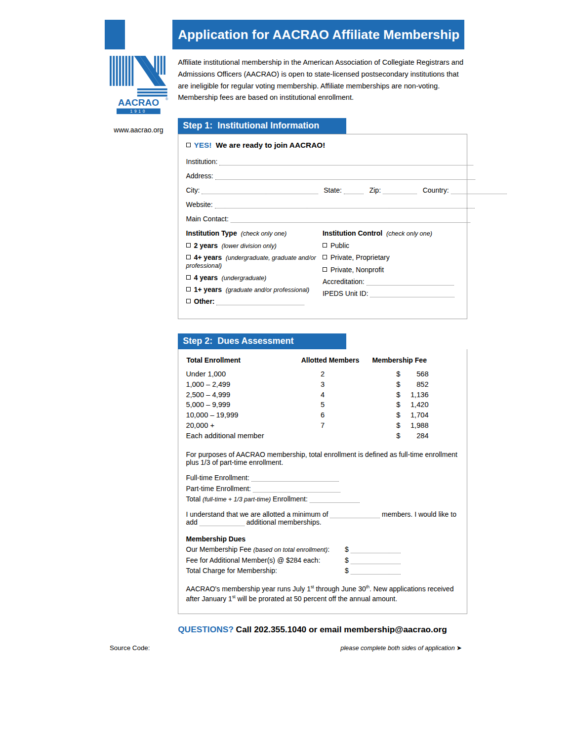Application for AACRAO Affiliate Membership
AACRAO ® 1910
www.aacrao.org
Affiliate institutional membership in the American Association of Collegiate Registrars and Admissions Officers (AACRAO) is open to state-licensed postsecondary institutions that are ineligible for regular voting membership. Affiliate memberships are non-voting. Membership fees are based on institutional enrollment.
Step 1: Institutional Information
YES! We are ready to join AACRAO!
Institution:
Address:
City: State: Zip: Country:
Website:
Main Contact:
Institution Type (check only one)
2 years (lower division only)
4+ years (undergraduate, graduate and/or professional)
4 years (undergraduate)
1+ years (graduate and/or professional)
Other:
Institution Control (check only one)
Public
Private, Proprietary
Private, Nonprofit
Accreditation:
IPEDS Unit ID:
Step 2: Dues Assessment
| Total Enrollment | Allotted Members | Membership Fee |
| --- | --- | --- |
| Under 1,000 | 2 | $ 568 |
| 1,000 – 2,499 | 3 | $ 852 |
| 2,500 – 4,999 | 4 | $ 1,136 |
| 5,000 – 9,999 | 5 | $ 1,420 |
| 10,000 – 19,999 | 6 | $ 1,704 |
| 20,000 + | 7 | $ 1,988 |
| Each additional member | | $ 284 |
For purposes of AACRAO membership, total enrollment is defined as full-time enrollment plus 1/3 of part-time enrollment.
Full-time Enrollment:
Part-time Enrollment:
Total (full-time + 1/3 part-time) Enrollment:
I understand that we are allotted a minimum of members. I would like to add additional memberships.
Membership Dues
Our Membership Fee (based on total enrollment):
$
Fee for Additional Member(s) @ $284 each:
$
Total Charge for Membership:
$
AACRAO's membership year runs July 1st through June 30th. New applications received after January 1st will be prorated at 50 percent off the annual amount.
QUESTIONS? Call 202.355.1040 or email membership@aacrao.org
Source Code:
please complete both sides of application ➤